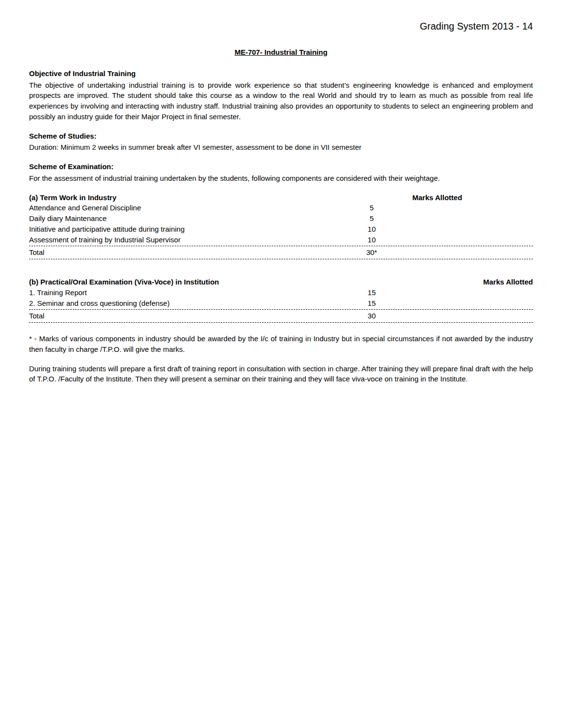Grading System 2013 - 14
ME-707- Industrial Training
Objective of Industrial Training
The objective of undertaking industrial training is to provide work experience so that student’s engineering knowledge is enhanced and employment prospects are improved. The student should take this course as a window to the real World and should try to learn as much as possible from real life experiences by involving and interacting with industry staff. Industrial training also provides an opportunity to students to select an engineering problem and possibly an industry guide for their Major Project in final semester.
Scheme of Studies:
Duration: Minimum 2 weeks in summer break after VI semester, assessment to be done in VII semester
Scheme of Examination:
For the assessment of industrial training undertaken by the students, following components are considered with their weightage.
| (a) Term Work in Industry | Marks Allotted |
| Attendance and General Discipline | 5 | |
| Daily diary Maintenance | 5 | |
| Initiative and participative attitude during training | 10 | |
| Assessment of training by Industrial Supervisor | 10 | |
| Total | 30* | |
| (b) Practical/Oral Examination (Viva-Voce) in Institution | | Marks Allotted |
| 1. Training Report | 15 | |
| 2. Seminar and cross questioning (defense) | 15 | |
| Total | 30 | |
* - Marks of various components in industry should be awarded by the I/c of training in Industry but in special circumstances if not awarded by the industry then faculty in charge /T.P.O. will give the marks.
During training students will prepare a first draft of training report in consultation with section in charge. After training they will prepare final draft with the help of T.P.O. /Faculty of the Institute. Then they will present a seminar on their training and they will face viva-voce on training in the Institute.